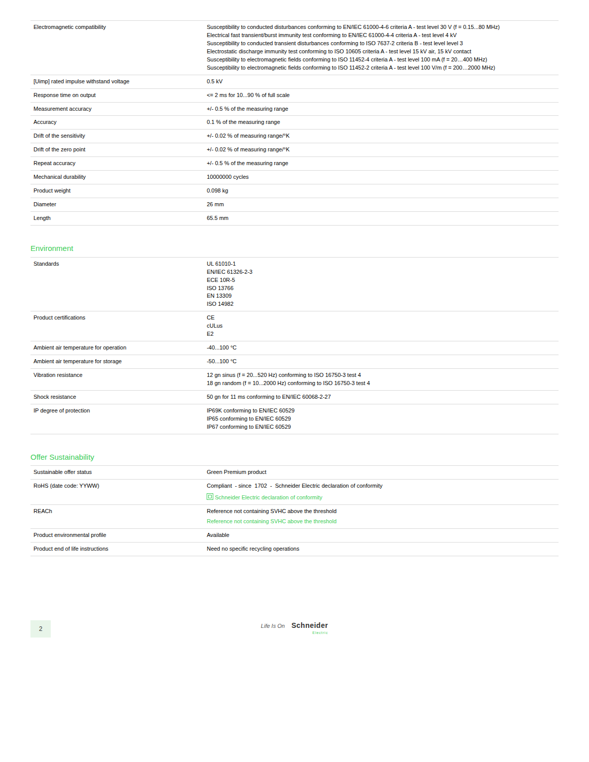| Electromagnetic compatibility | Susceptibility to conducted disturbances conforming to EN/IEC 61000-4-6 criteria A - test level 30 V (f = 0.15...80 MHz) Electrical fast transient/burst immunity test conforming to EN/IEC 61000-4-4 criteria A - test level 4 kV Susceptibility to conducted transient disturbances conforming to ISO 7637-2 criteria B - test level level 3 Electrostatic discharge immunity test conforming to ISO 10605 criteria A - test level 15 kV air, 15 kV contact Susceptibility to electromagnetic fields conforming to ISO 11452-4 criteria A - test level 100 mA (f = 20…400 MHz) Susceptibility to electromagnetic fields conforming to ISO 11452-2 criteria A - test level 100 V/m (f = 200…2000 MHz) |
| [Uimp] rated impulse withstand voltage | 0.5 kV |
| Response time on output | <= 2 ms for 10...90 % of full scale |
| Measurement accuracy | +/- 0.5 % of the measuring range |
| Accuracy | 0.1 % of the measuring range |
| Drift of the sensitivity | +/- 0.02 % of measuring range/°K |
| Drift of the zero point | +/- 0.02 % of measuring range/°K |
| Repeat accuracy | +/- 0.5 % of the measuring range |
| Mechanical durability | 10000000 cycles |
| Product weight | 0.098 kg |
| Diameter | 26 mm |
| Length | 65.5 mm |
Environment
| Standards | UL 61010-1 EN/IEC 61326-2-3 ECE 10R-5 ISO 13766 EN 13309 ISO 14982 |
| Product certifications | CE cULus E2 |
| Ambient air temperature for operation | -40...100 °C |
| Ambient air temperature for storage | -50...100 °C |
| Vibration resistance | 12 gn sinus (f = 20...520 Hz) conforming to ISO 16750-3 test 4 18 gn random (f = 10...2000 Hz) conforming to ISO 16750-3 test 4 |
| Shock resistance | 50 gn for 11 ms conforming to EN/IEC 60068-2-27 |
| IP degree of protection | IP69K conforming to EN/IEC 60529 IP65 conforming to EN/IEC 60529 IP67 conforming to EN/IEC 60529 |
Offer Sustainability
| Sustainable offer status | Green Premium product |
| RoHS (date code: YYWW) | Compliant - since 1702 - Schneider Electric declaration of conformity Schneider Electric declaration of conformity |
| REACh | Reference not containing SVHC above the threshold Reference not containing SVHC above the threshold |
| Product environmental profile | Available |
| Product end of life instructions | Need no specific recycling operations |
2
Life Is On SchneiderElectric